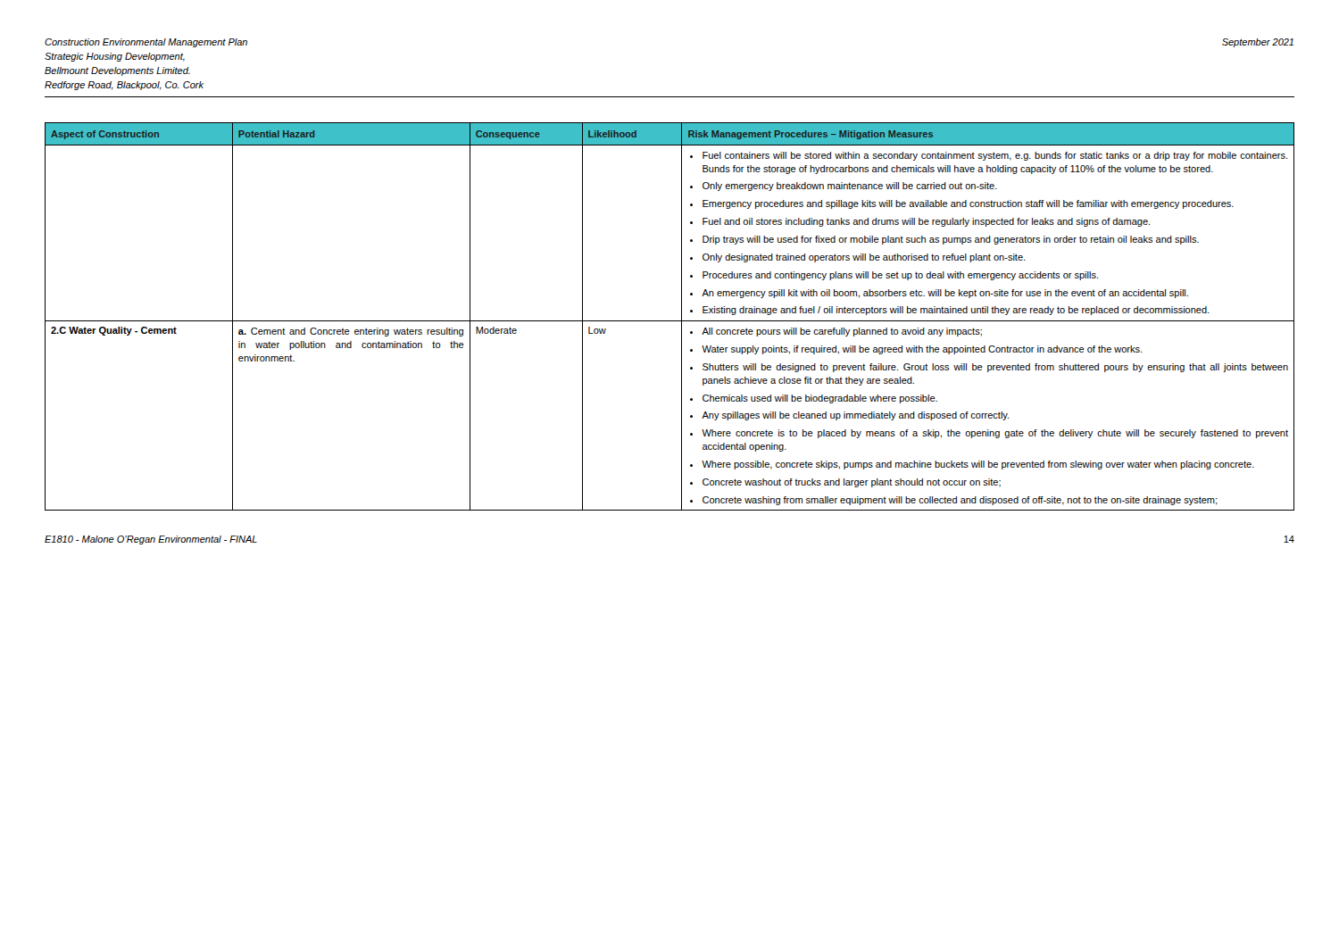Construction Environmental Management Plan
Strategic Housing Development,
Bellmount Developments Limited.
Redforge Road, Blackpool, Co. Cork
September 2021
| Aspect of Construction | Potential Hazard | Consequence | Likelihood | Risk Management Procedures – Mitigation Measures |
| --- | --- | --- | --- | --- |
| | | | | Fuel containers will be stored within a secondary containment system, e.g. bunds for static tanks or a drip tray for mobile containers. Bunds for the storage of hydrocarbons and chemicals will have a holding capacity of 110% of the volume to be stored. Only emergency breakdown maintenance will be carried out on-site. Emergency procedures and spillage kits will be available and construction staff will be familiar with emergency procedures. Fuel and oil stores including tanks and drums will be regularly inspected for leaks and signs of damage. Drip trays will be used for fixed or mobile plant such as pumps and generators in order to retain oil leaks and spills. Only designated trained operators will be authorised to refuel plant on-site. Procedures and contingency plans will be set up to deal with emergency accidents or spills. An emergency spill kit with oil boom, absorbers etc. will be kept on-site for use in the event of an accidental spill. Existing drainage and fuel / oil interceptors will be maintained until they are ready to be replaced or decommissioned. |
| 2.C Water Quality - Cement | a. Cement and Concrete entering waters resulting in water pollution and contamination to the environment. | Moderate | Low | All concrete pours will be carefully planned to avoid any impacts; Water supply points, if required, will be agreed with the appointed Contractor in advance of the works. Shutters will be designed to prevent failure. Grout loss will be prevented from shuttered pours by ensuring that all joints between panels achieve a close fit or that they are sealed. Chemicals used will be biodegradable where possible. Any spillages will be cleaned up immediately and disposed of correctly. Where concrete is to be placed by means of a skip, the opening gate of the delivery chute will be securely fastened to prevent accidental opening. Where possible, concrete skips, pumps and machine buckets will be prevented from slewing over water when placing concrete. Concrete washout of trucks and larger plant should not occur on site; Concrete washing from smaller equipment will be collected and disposed of off-site, not to the on-site drainage system; |
E1810 - Malone O’Regan Environmental - FINAL
14